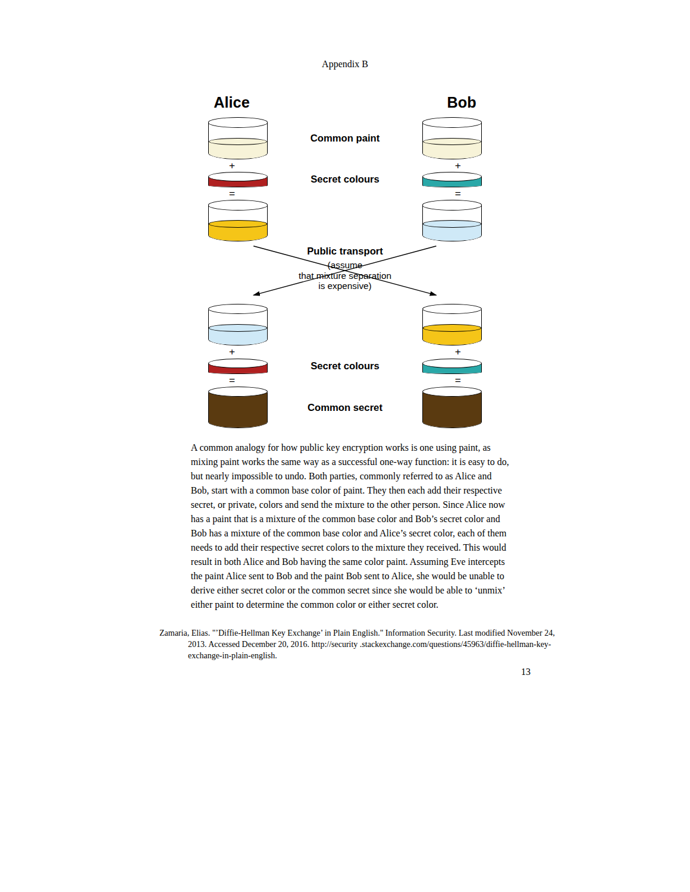Appendix B
Alice Bob
Common paint
++
Secret colours
==
Public transport
(assume
that mixture separation
is expensive)
++
Secret colours
==
Common secret
A common analogy for how public key encryption works is one using paint, as mixing paint works the same way as a successful one-way function: it is easy to do, but nearly impossible to undo. Both parties, commonly referred to as Alice and Bob, start with a common base color of paint. They then each add their respective secret, or private, colors and send the mixture to the other person. Since Alice now has a paint that is a mixture of the common base color and Bob’s secret color and Bob has a mixture of the common base color and Alice’s secret color, each of them needs to add their respective secret colors to the mixture they received. This would result in both Alice and Bob having the same color paint. Assuming Eve intercepts the paint Alice sent to Bob and the paint Bob sent to Alice, she would be unable to derive either secret color or the common secret since she would be able to ‘unmix’ either paint to determine the common color or either secret color.
Zamaria, Elias. "’Diffie-Hellman Key Exchange’ in Plain English." Information Security. Last modified November 24, 2013. Accessed December 20, 2016. http://security .stackexchange.com/questions/45963/diffie-hellman-key-exchange-in-plain-english.
13